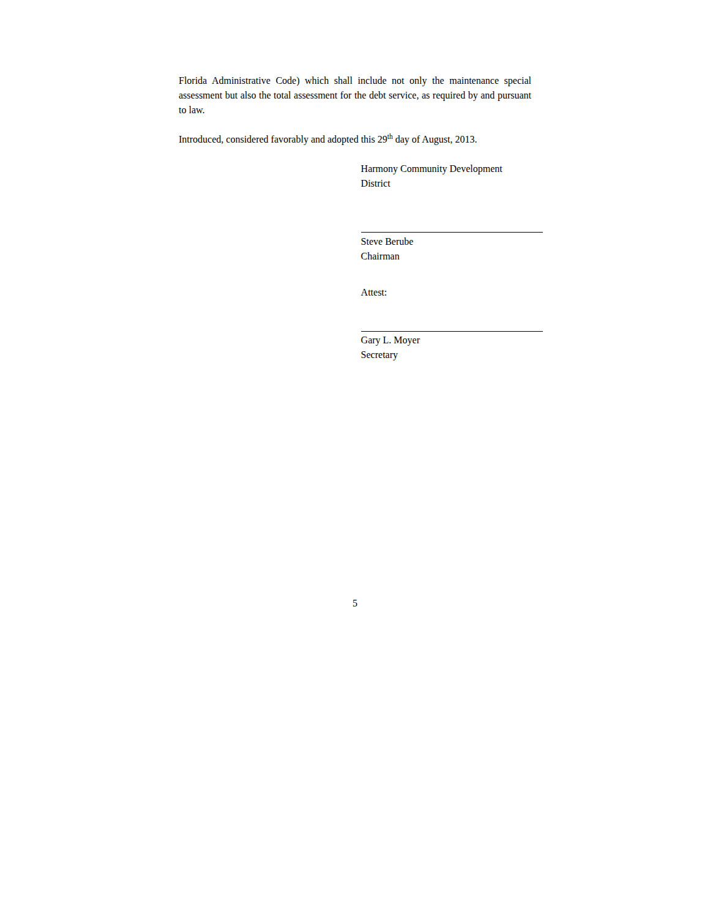Florida Administrative Code) which shall include not only the maintenance special assessment but also the total assessment for the debt service, as required by and pursuant to law.
Introduced, considered favorably and adopted this 29th day of August, 2013.
Harmony Community Development District
Steve Berube
Chairman
Attest:
Gary L. Moyer
Secretary
5